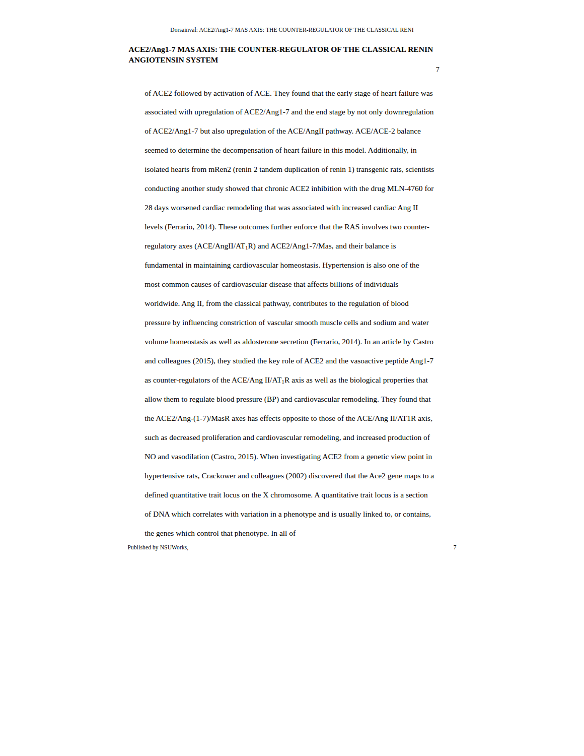Dorsainval: ACE2/Ang1-7 MAS AXIS: THE COUNTER-REGULATOR OF THE CLASSICAL RENI
ACE2/Ang1-7 MAS AXIS: THE COUNTER-REGULATOR OF THE CLASSICAL RENIN ANGIOTENSIN SYSTEM
7
of ACE2 followed by activation of ACE. They found that the early stage of heart failure was associated with upregulation of ACE2/Ang1-7 and the end stage by not only downregulation of ACE2/Ang1-7 but also upregulation of the ACE/AngII pathway. ACE/ACE-2 balance seemed to determine the decompensation of heart failure in this model. Additionally, in isolated hearts from mRen2 (renin 2 tandem duplication of renin 1) transgenic rats, scientists conducting another study showed that chronic ACE2 inhibition with the drug MLN-4760 for 28 days worsened cardiac remodeling that was associated with increased cardiac Ang II levels (Ferrario, 2014). These outcomes further enforce that the RAS involves two counter-regulatory axes (ACE/AngII/AT1R) and ACE2/Ang1-7/Mas, and their balance is fundamental in maintaining cardiovascular homeostasis. Hypertension is also one of the most common causes of cardiovascular disease that affects billions of individuals worldwide. Ang II, from the classical pathway, contributes to the regulation of blood pressure by influencing constriction of vascular smooth muscle cells and sodium and water volume homeostasis as well as aldosterone secretion (Ferrario, 2014). In an article by Castro and colleagues (2015), they studied the key role of ACE2 and the vasoactive peptide Ang1-7 as counter-regulators of the ACE/Ang II/AT1R axis as well as the biological properties that allow them to regulate blood pressure (BP) and cardiovascular remodeling. They found that the ACE2/Ang-(1-7)/MasR axes has effects opposite to those of the ACE/Ang II/AT1R axis, such as decreased proliferation and cardiovascular remodeling, and increased production of NO and vasodilation (Castro, 2015). When investigating ACE2 from a genetic view point in hypertensive rats, Crackower and colleagues (2002) discovered that the Ace2 gene maps to a defined quantitative trait locus on the X chromosome. A quantitative trait locus is a section of DNA which correlates with variation in a phenotype and is usually linked to, or contains, the genes which control that phenotype. In all of
Published by NSUWorks, 7